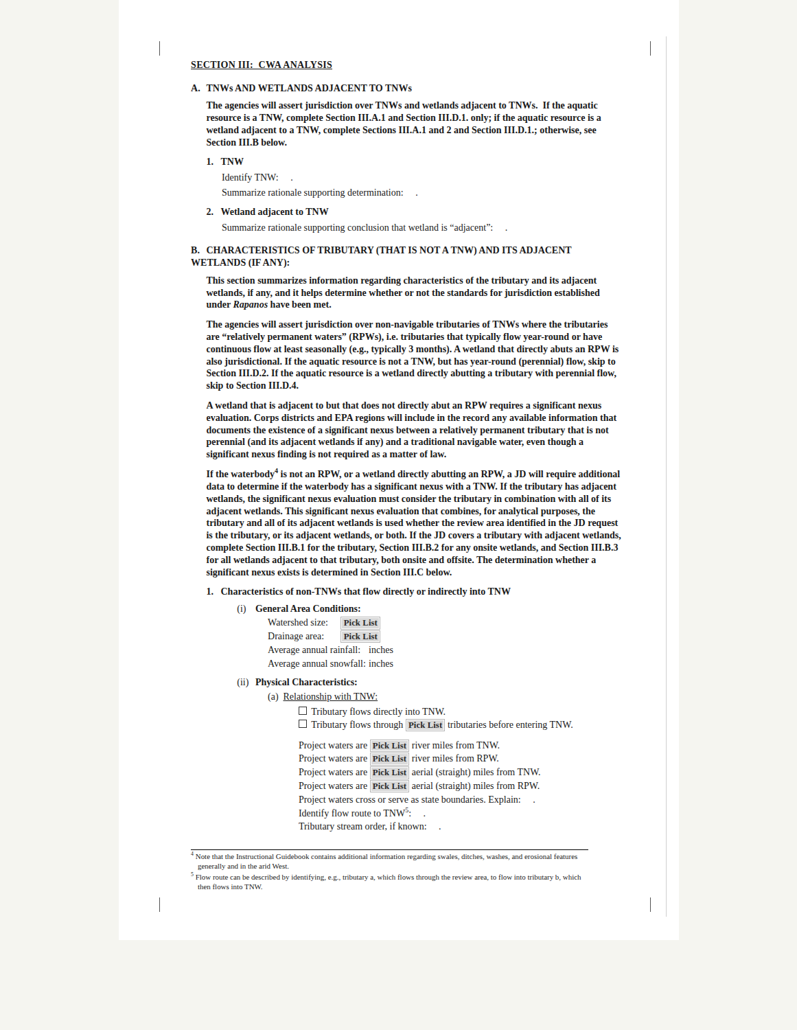SECTION III: CWA ANALYSIS
A. TNWs AND WETLANDS ADJACENT TO TNWs
The agencies will assert jurisdiction over TNWs and wetlands adjacent to TNWs. If the aquatic resource is a TNW, complete Section III.A.1 and Section III.D.1. only; if the aquatic resource is a wetland adjacent to a TNW, complete Sections III.A.1 and 2 and Section III.D.1.; otherwise, see Section III.B below.
1. TNW
Identify TNW: .
Summarize rationale supporting determination: .
2. Wetland adjacent to TNW
Summarize rationale supporting conclusion that wetland is “adjacent”: .
B. CHARACTERISTICS OF TRIBUTARY (THAT IS NOT A TNW) AND ITS ADJACENT WETLANDS (IF ANY):
This section summarizes information regarding characteristics of the tributary and its adjacent wetlands, if any, and it helps determine whether or not the standards for jurisdiction established under Rapanos have been met.
The agencies will assert jurisdiction over non-navigable tributaries of TNWs where the tributaries are “relatively permanent waters” (RPWs), i.e. tributaries that typically flow year-round or have continuous flow at least seasonally (e.g., typically 3 months). A wetland that directly abuts an RPW is also jurisdictional. If the aquatic resource is not a TNW, but has year-round (perennial) flow, skip to Section III.D.2. If the aquatic resource is a wetland directly abutting a tributary with perennial flow, skip to Section III.D.4.
A wetland that is adjacent to but that does not directly abut an RPW requires a significant nexus evaluation. Corps districts and EPA regions will include in the record any available information that documents the existence of a significant nexus between a relatively permanent tributary that is not perennial (and its adjacent wetlands if any) and a traditional navigable water, even though a significant nexus finding is not required as a matter of law.
If the waterbody4 is not an RPW, or a wetland directly abutting an RPW, a JD will require additional data to determine if the waterbody has a significant nexus with a TNW. If the tributary has adjacent wetlands, the significant nexus evaluation must consider the tributary in combination with all of its adjacent wetlands. This significant nexus evaluation that combines, for analytical purposes, the tributary and all of its adjacent wetlands is used whether the review area identified in the JD request is the tributary, or its adjacent wetlands, or both. If the JD covers a tributary with adjacent wetlands, complete Section III.B.1 for the tributary, Section III.B.2 for any onsite wetlands, and Section III.B.3 for all wetlands adjacent to that tributary, both onsite and offsite. The determination whether a significant nexus exists is determined in Section III.C below.
1. Characteristics of non-TNWs that flow directly or indirectly into TNW
(i) General Area Conditions:
Watershed size: Pick List
Drainage area: Pick List
Average annual rainfall: inches
Average annual snowfall: inches
(ii) Physical Characteristics:
(a) Relationship with TNW:
Tributary flows directly into TNW.
Tributary flows through Pick List tributaries before entering TNW.
Project waters are Pick List river miles from TNW.
Project waters are Pick List river miles from RPW.
Project waters are Pick List aerial (straight) miles from TNW.
Project waters are Pick List aerial (straight) miles from RPW.
Project waters cross or serve as state boundaries. Explain: .
Identify flow route to TNW5: .
Tributary stream order, if known: .
4 Note that the Instructional Guidebook contains additional information regarding swales, ditches, washes, and erosional features generally and in the arid West.
5 Flow route can be described by identifying, e.g., tributary a, which flows through the review area, to flow into tributary b, which then flows into TNW.